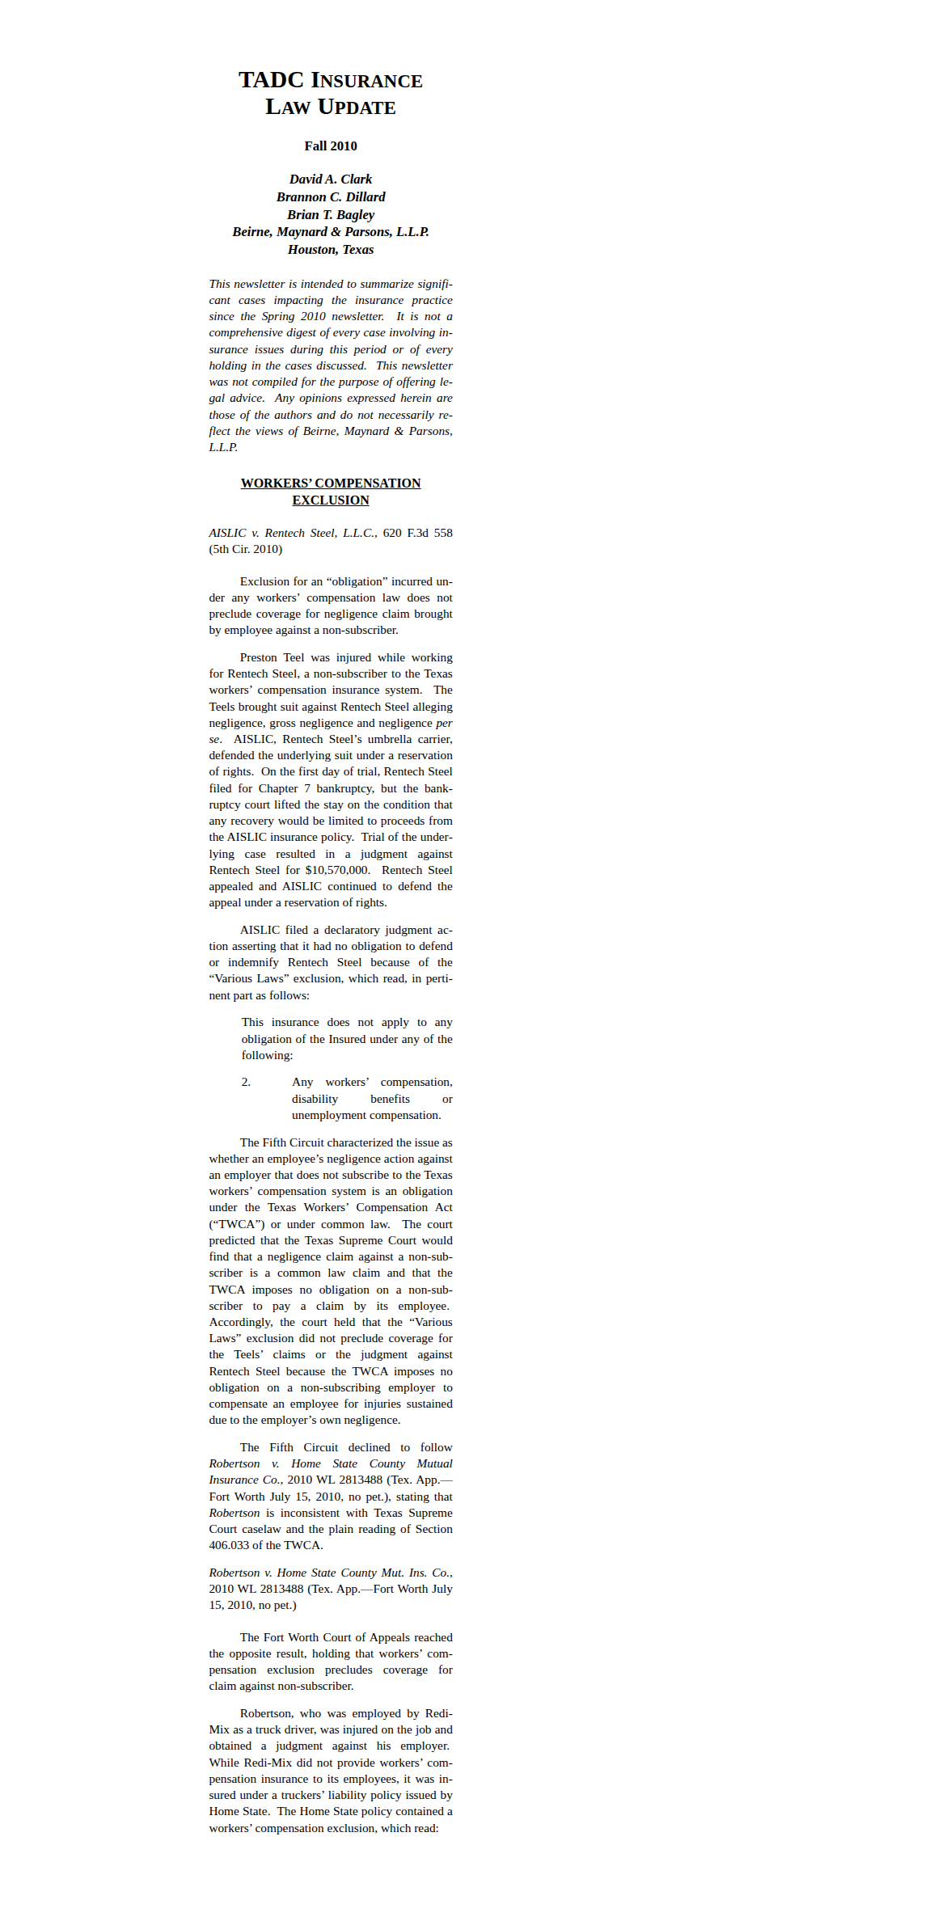TADC INSURANCE
LAW UPDATE
Fall 2010
David A. Clark
Brannon C. Dillard
Brian T. Bagley
Beirne, Maynard & Parsons, L.L.P.
Houston, Texas
This newsletter is intended to summarize significant cases impacting the insurance practice since the Spring 2010 newsletter. It is not a comprehensive digest of every case involving insurance issues during this period or of every holding in the cases discussed. This newsletter was not compiled for the purpose of offering legal advice. Any opinions expressed herein are those of the authors and do not necessarily reflect the views of Beirne, Maynard & Parsons, L.L.P.
WORKERS’ COMPENSATION
EXCLUSION
AISLIC v. Rentech Steel, L.L.C., 620 F.3d 558 (5th Cir. 2010)
Exclusion for an “obligation” incurred under any workers’ compensation law does not preclude coverage for negligence claim brought by employee against a non-subscriber.
Preston Teel was injured while working for Rentech Steel, a non-subscriber to the Texas workers’ compensation insurance system. The Teels brought suit against Rentech Steel alleging negligence, gross negligence and negligence per se. AISLIC, Rentech Steel’s umbrella carrier, defended the underlying suit under a reservation of rights. On the first day of trial, Rentech Steel filed for Chapter 7 bankruptcy, but the bankruptcy court lifted the stay on the condition that any recovery would be limited to proceeds from the AISLIC insurance policy. Trial of the underlying case resulted in a judgment against Rentech Steel for $10,570,000. Rentech Steel appealed and AISLIC continued to defend the appeal under a reservation of rights.
AISLIC filed a declaratory judgment action asserting that it had no obligation to defend or indemnify Rentech Steel because of the “Various Laws” exclusion, which read, in pertinent part as follows:
This insurance does not apply to any obligation of the Insured under any of the following:
2.
Any workers’ compensation, disability benefits or unemployment compensation.
The Fifth Circuit characterized the issue as whether an employee’s negligence action against an employer that does not subscribe to the Texas workers’ compensation system is an obligation under the Texas Workers’ Compensation Act (“TWCA”) or under common law. The court predicted that the Texas Supreme Court would find that a negligence claim against a non-subscriber is a common law claim and that the TWCA imposes no obligation on a non-subscriber to pay a claim by its employee. Accordingly, the court held that the “Various Laws” exclusion did not preclude coverage for the Teels’ claims or the judgment against Rentech Steel because the TWCA imposes no obligation on a non-subscribing employer to compensate an employee for injuries sustained due to the employer’s own negligence.
The Fifth Circuit declined to follow Robertson v. Home State County Mutual Insurance Co., 2010 WL 2813488 (Tex. App.—Fort Worth July 15, 2010, no pet.), stating that Robertson is inconsistent with Texas Supreme Court caselaw and the plain reading of Section 406.033 of the TWCA.
Robertson v. Home State County Mut. Ins. Co., 2010 WL 2813488 (Tex. App.—Fort Worth July 15, 2010, no pet.)
The Fort Worth Court of Appeals reached the opposite result, holding that workers’ compensation exclusion precludes coverage for claim against non-subscriber.
Robertson, who was employed by Redi-Mix as a truck driver, was injured on the job and obtained a judgment against his employer. While Redi-Mix did not provide workers’ compensation insurance to its employees, it was insured under a truckers’ liability policy issued by Home State. The Home State policy contained a workers’ compensation exclusion, which read: